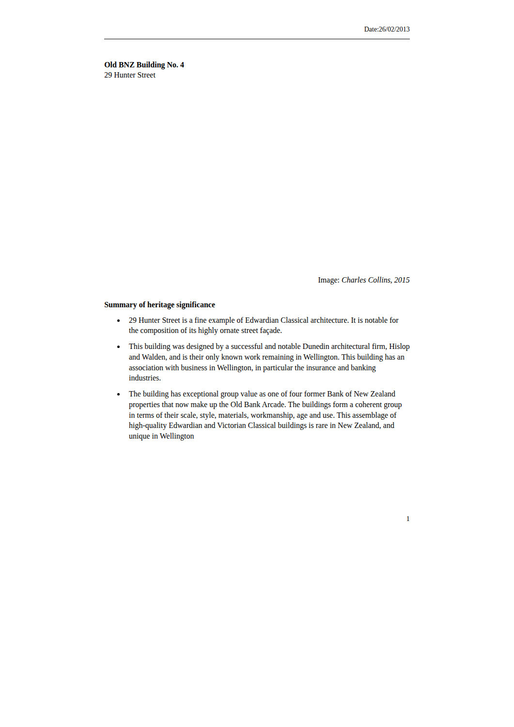Date:26/02/2013
Old BNZ Building No. 4
29 Hunter Street
Image: Charles Collins, 2015
Summary of heritage significance
29 Hunter Street is a fine example of Edwardian Classical architecture. It is notable for the composition of its highly ornate street façade.
This building was designed by a successful and notable Dunedin architectural firm, Hislop and Walden, and is their only known work remaining in Wellington. This building has an association with business in Wellington, in particular the insurance and banking industries.
The building has exceptional group value as one of four former Bank of New Zealand properties that now make up the Old Bank Arcade. The buildings form a coherent group in terms of their scale, style, materials, workmanship, age and use. This assemblage of high-quality Edwardian and Victorian Classical buildings is rare in New Zealand, and unique in Wellington
1